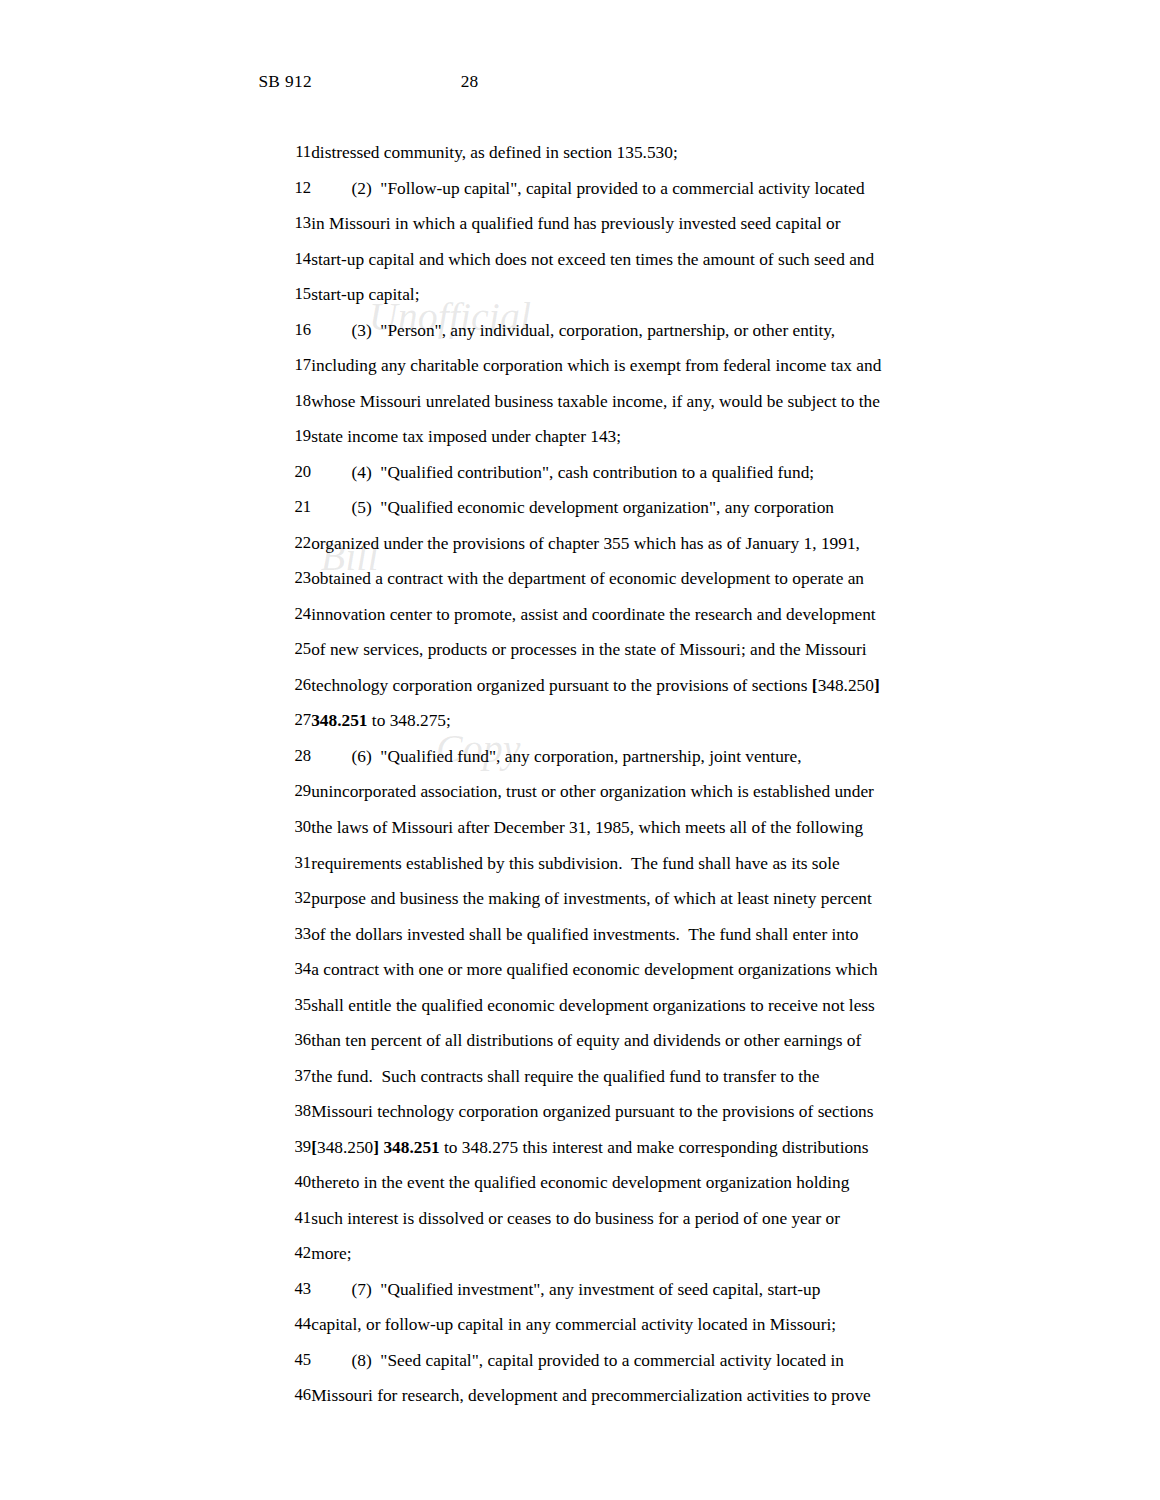SB 912 28
Unofficial
Bill
Copy
| 11 | distressed community, as defined in section 135.530; |
| 12 | (2) "Follow-up capital", capital provided to a commercial activity located |
| 13 | in Missouri in which a qualified fund has previously invested seed capital or |
| 14 | start-up capital and which does not exceed ten times the amount of such seed and |
| 15 | start-up capital; |
| 16 | (3) "Person", any individual, corporation, partnership, or other entity, |
| 17 | including any charitable corporation which is exempt from federal income tax and |
| 18 | whose Missouri unrelated business taxable income, if any, would be subject to the |
| 19 | state income tax imposed under chapter 143; |
| 20 | (4) "Qualified contribution", cash contribution to a qualified fund; |
| 21 | (5) "Qualified economic development organization", any corporation |
| 22 | organized under the provisions of chapter 355 which has as of January 1, 1991, |
| 23 | obtained a contract with the department of economic development to operate an |
| 24 | innovation center to promote, assist and coordinate the research and development |
| 25 | of new services, products or processes in the state of Missouri; and the Missouri |
| 26 | technology corporation organized pursuant to the provisions of sections [ 348.250 ] |
| 27 | 348.251 to 348.275; |
| 28 | (6) "Qualified fund", any corporation, partnership, joint venture, |
| 29 | unincorporated association, trust or other organization which is established under |
| 30 | the laws of Missouri after December 31, 1985, which meets all of the following |
| 31 | requirements established by this subdivision. The fund shall have as its sole |
| 32 | purpose and business the making of investments, of which at least ninety percent |
| 33 | of the dollars invested shall be qualified investments. The fund shall enter into |
| 34 | a contract with one or more qualified economic development organizations which |
| 35 | shall entitle the qualified economic development organizations to receive not less |
| 36 | than ten percent of all distributions of equity and dividends or other earnings of |
| 37 | the fund. Such contracts shall require the qualified fund to transfer to the |
| 38 | Missouri technology corporation organized pursuant to the provisions of sections |
| 39 | [ 348.250 ] 348.251 to 348.275 this interest and make corresponding distributions |
| 40 | thereto in the event the qualified economic development organization holding |
| 41 | such interest is dissolved or ceases to do business for a period of one year or |
| 42 | more; |
| 43 | (7) "Qualified investment", any investment of seed capital, start-up |
| 44 | capital, or follow-up capital in any commercial activity located in Missouri; |
| 45 | (8) "Seed capital", capital provided to a commercial activity located in |
| 46 | Missouri for research, development and precommercialization activities to prove |